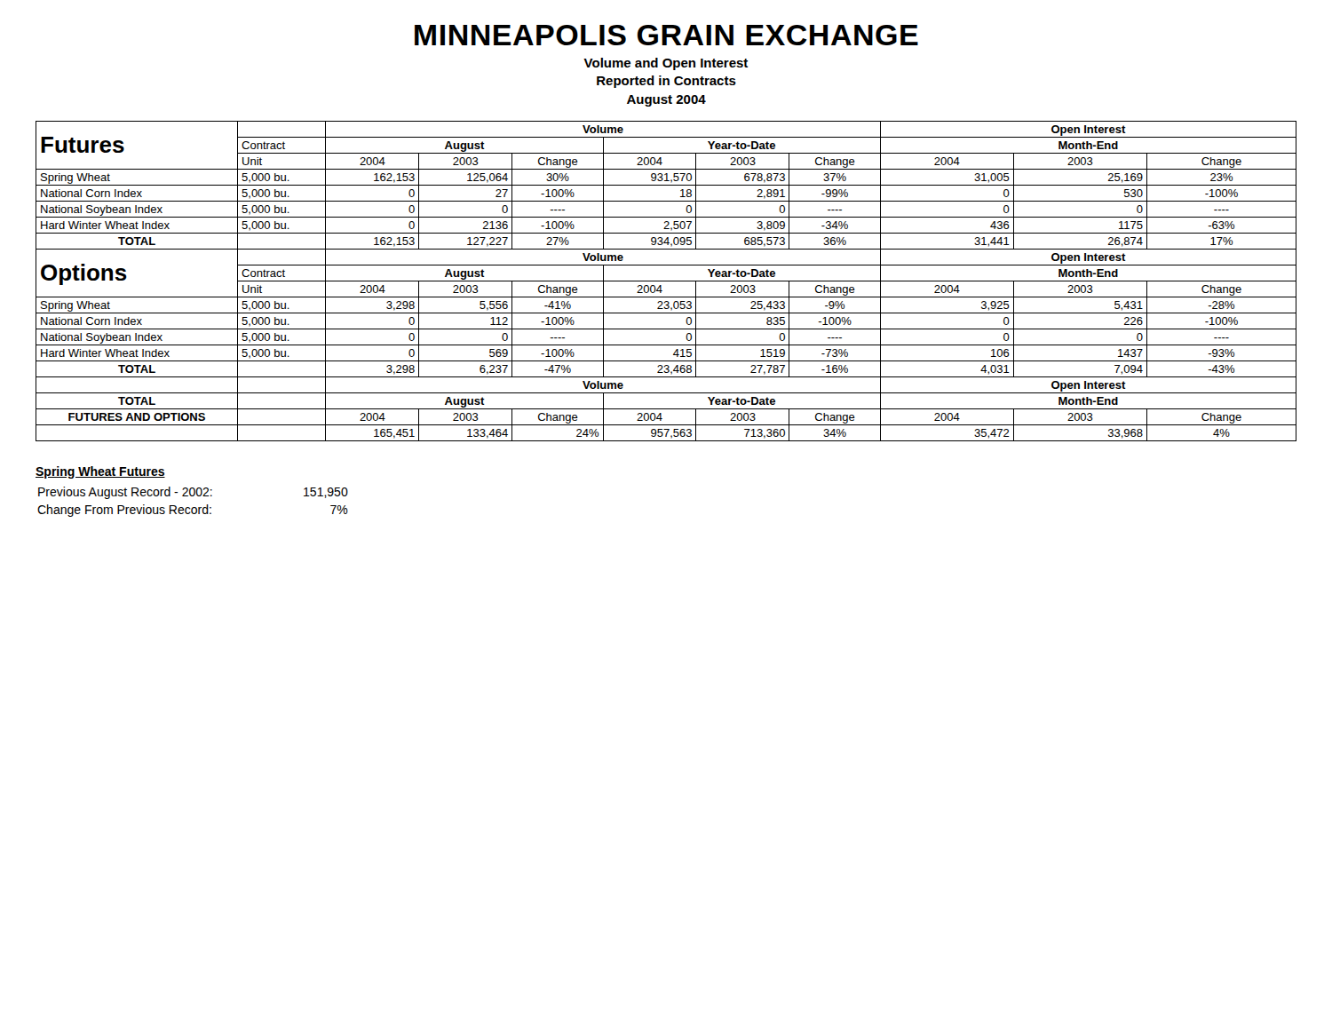MINNEAPOLIS GRAIN EXCHANGE
Volume and Open Interest
Reported in Contracts
August 2004
| Futures | | Volume | Open Interest |
| Contract | August | Year-to-Date | Month-End |
| Unit | 2004 | 2003 | Change | 2004 | 2003 | Change | 2004 | 2003 | Change |
| Spring Wheat | 5,000 bu. | 162,153 | 125,064 | 30% | 931,570 | 678,873 | 37% | 31,005 | 25,169 | 23% |
| National Corn Index | 5,000 bu. | 0 | 27 | -100% | 18 | 2,891 | -99% | 0 | 530 | -100% |
| National Soybean Index | 5,000 bu. | 0 | 0 | ---- | 0 | 0 | ---- | 0 | 0 | ---- |
| Hard Winter Wheat Index | 5,000 bu. | 0 | 2136 | -100% | 2,507 | 3,809 | -34% | 436 | 1175 | -63% |
| TOTAL | | 162,153 | 127,227 | 27% | 934,095 | 685,573 | 36% | 31,441 | 26,874 | 17% |
| Options | | Volume | Open Interest |
| Contract | August | Year-to-Date | Month-End |
| Unit | 2004 | 2003 | Change | 2004 | 2003 | Change | 2004 | 2003 | Change |
| Spring Wheat | 5,000 bu. | 3,298 | 5,556 | -41% | 23,053 | 25,433 | -9% | 3,925 | 5,431 | -28% |
| National Corn Index | 5,000 bu. | 0 | 112 | -100% | 0 | 835 | -100% | 0 | 226 | -100% |
| National Soybean Index | 5,000 bu. | 0 | 0 | ---- | 0 | 0 | ---- | 0 | 0 | ---- |
| Hard Winter Wheat Index | 5,000 bu. | 0 | 569 | -100% | 415 | 1519 | -73% | 106 | 1437 | -93% |
| TOTAL | | 3,298 | 6,237 | -47% | 23,468 | 27,787 | -16% | 4,031 | 7,094 | -43% |
| | | Volume | Open Interest |
| TOTAL | | August | Year-to-Date | Month-End |
| FUTURES AND OPTIONS | | 2004 | 2003 | Change | 2004 | 2003 | Change | 2004 | 2003 | Change |
| | | 165,451 | 133,464 | 24% | 957,563 | 713,360 | 34% | 35,472 | 33,968 | 4% |
Spring Wheat Futures
| Previous August Record - 2002: | 151,950 |
| Change From Previous Record: | 7% |